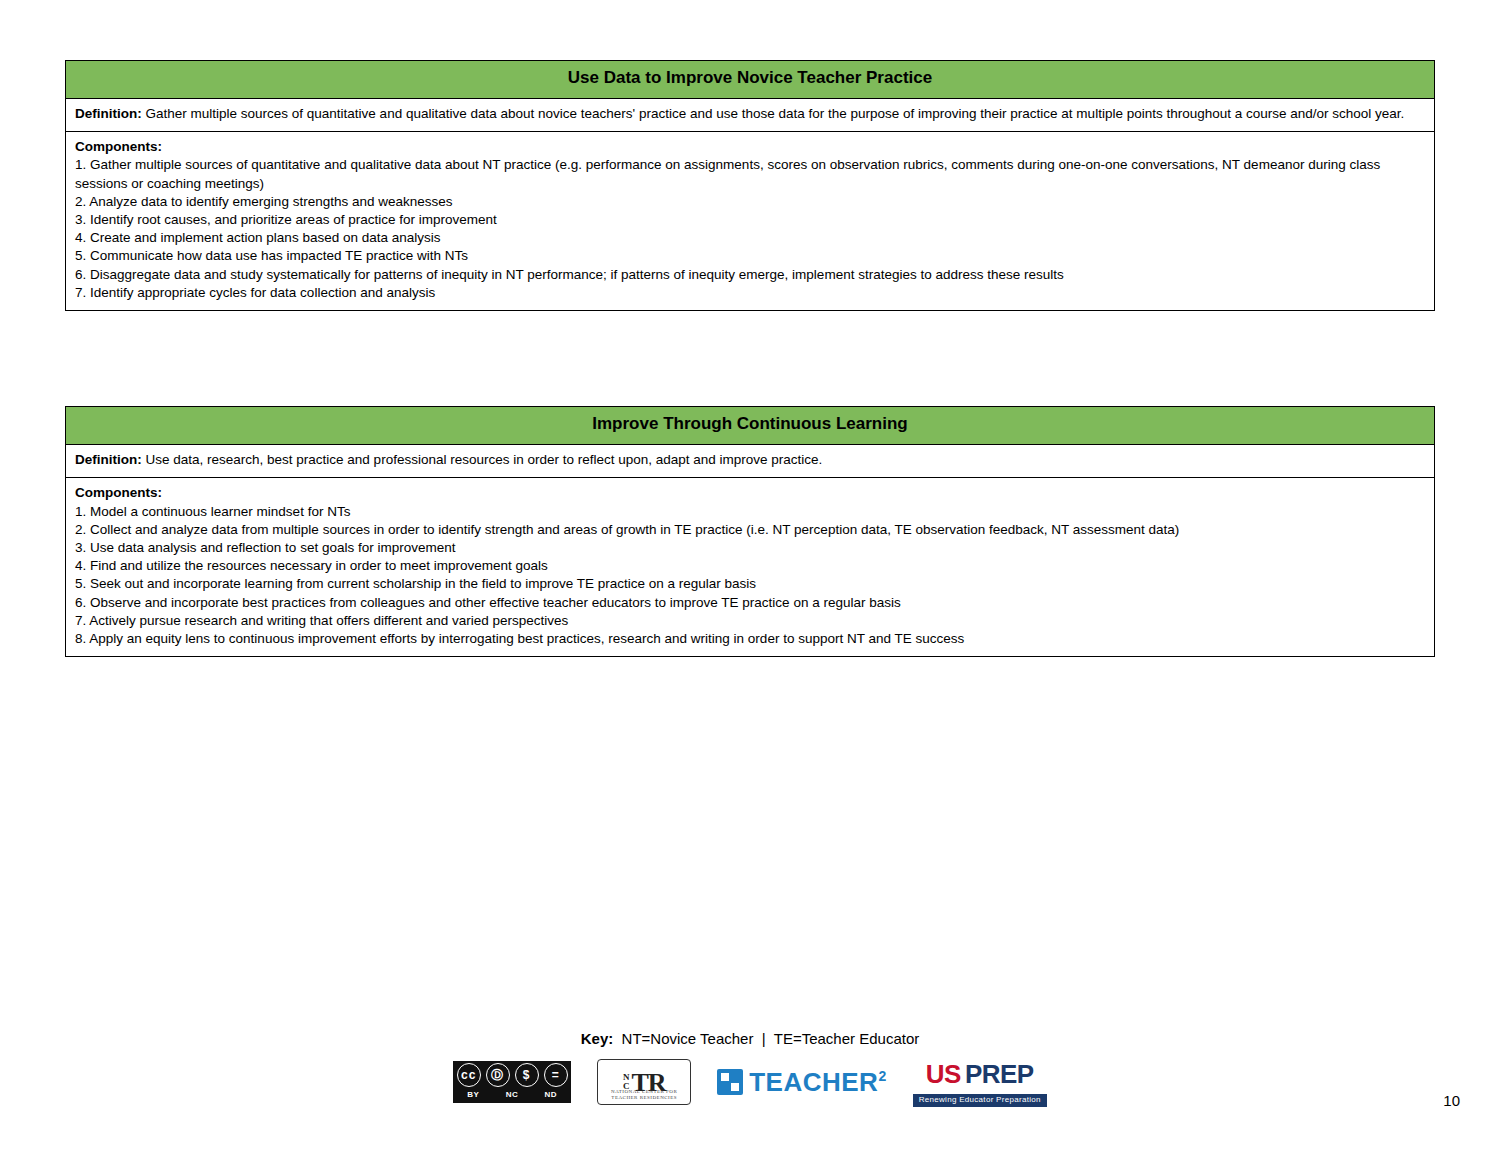| Use Data to Improve Novice Teacher Practice |
| Definition: Gather multiple sources of quantitative and qualitative data about novice teachers' practice and use those data for the purpose of improving their practice at multiple points throughout a course and/or school year. |
| Components: 1. Gather multiple sources of quantitative and qualitative data about NT practice (e.g. performance on assignments, scores on observation rubrics, comments during one-on-one conversations, NT demeanor during class sessions or coaching meetings) 2. Analyze data to identify emerging strengths and weaknesses 3. Identify root causes, and prioritize areas of practice for improvement 4. Create and implement action plans based on data analysis 5. Communicate how data use has impacted TE practice with NTs 6. Disaggregate data and study systematically for patterns of inequity in NT performance; if patterns of inequity emerge, implement strategies to address these results 7. Identify appropriate cycles for data collection and analysis |
| Improve Through Continuous Learning |
| Definition: Use data, research, best practice and professional resources in order to reflect upon, adapt and improve practice. |
| Components: 1. Model a continuous learner mindset for NTs 2. Collect and analyze data from multiple sources in order to identify strength and areas of growth in TE practice (i.e. NT perception data, TE observation feedback, NT assessment data) 3. Use data analysis and reflection to set goals for improvement 4. Find and utilize the resources necessary in order to meet improvement goals 5. Seek out and incorporate learning from current scholarship in the field to improve TE practice on a regular basis 6. Observe and incorporate best practices from colleagues and other effective teacher educators to improve TE practice on a regular basis 7. Actively pursue research and writing that offers different and varied perspectives 8. Apply an equity lens to continuous improvement efforts by interrogating best practices, research and writing in order to support NT and TE success |
Key: NT=Novice Teacher | TE=Teacher Educator
ccⒹ$=
BY
NC
ND
N
C
TR
NATIONAL CENTER FOR TEACHER RESIDENCIES
TEACHER2
US PREP
Renewing Educator Preparation
10